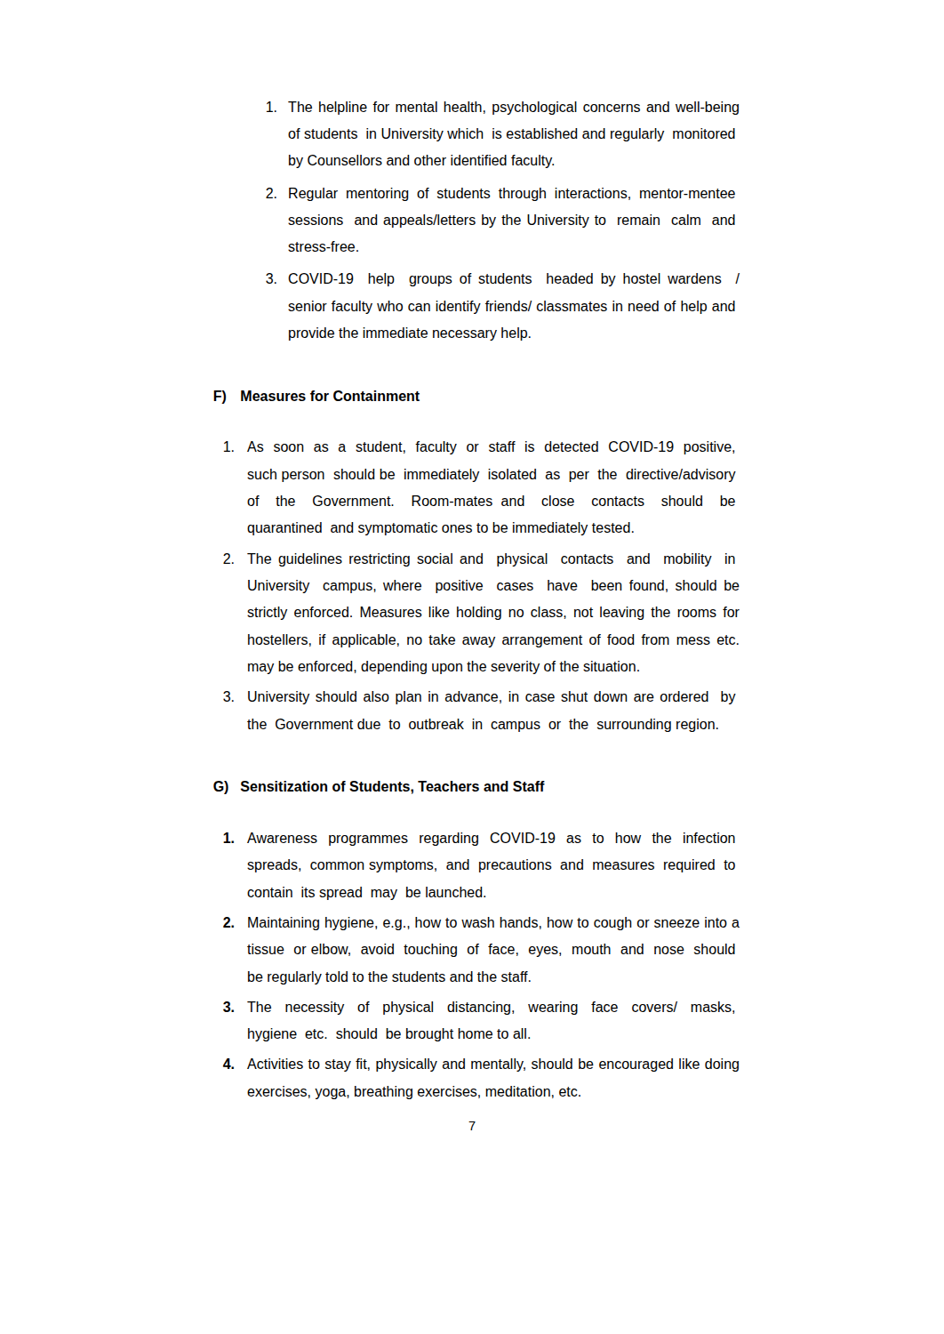The helpline for mental health, psychological concerns and well-being of students in University which is established and regularly monitored by Counsellors and other identified faculty.
Regular mentoring of students through interactions, mentor-mentee sessions and appeals/letters by the University to remain calm and stress-free.
COVID-19 help groups of students headed by hostel wardens / senior faculty who can identify friends/ classmates in need of help and provide the immediate necessary help.
F) Measures for Containment
As soon as a student, faculty or staff is detected COVID-19 positive, such person should be immediately isolated as per the directive/advisory of the Government. Room-mates and close contacts should be quarantined and symptomatic ones to be immediately tested.
The guidelines restricting social and physical contacts and mobility in University campus, where positive cases have been found, should be strictly enforced. Measures like holding no class, not leaving the rooms for hostellers, if applicable, no take away arrangement of food from mess etc. may be enforced, depending upon the severity of the situation.
University should also plan in advance, in case shut down are ordered by the Government due to outbreak in campus or the surrounding region.
G) Sensitization of Students, Teachers and Staff
Awareness programmes regarding COVID-19 as to how the infection spreads, common symptoms, and precautions and measures required to contain its spread may be launched.
Maintaining hygiene, e.g., how to wash hands, how to cough or sneeze into a tissue or elbow, avoid touching of face, eyes, mouth and nose should be regularly told to the students and the staff.
The necessity of physical distancing, wearing face covers/ masks, hygiene etc. should be brought home to all.
Activities to stay fit, physically and mentally, should be encouraged like doing exercises, yoga, breathing exercises, meditation, etc.
7